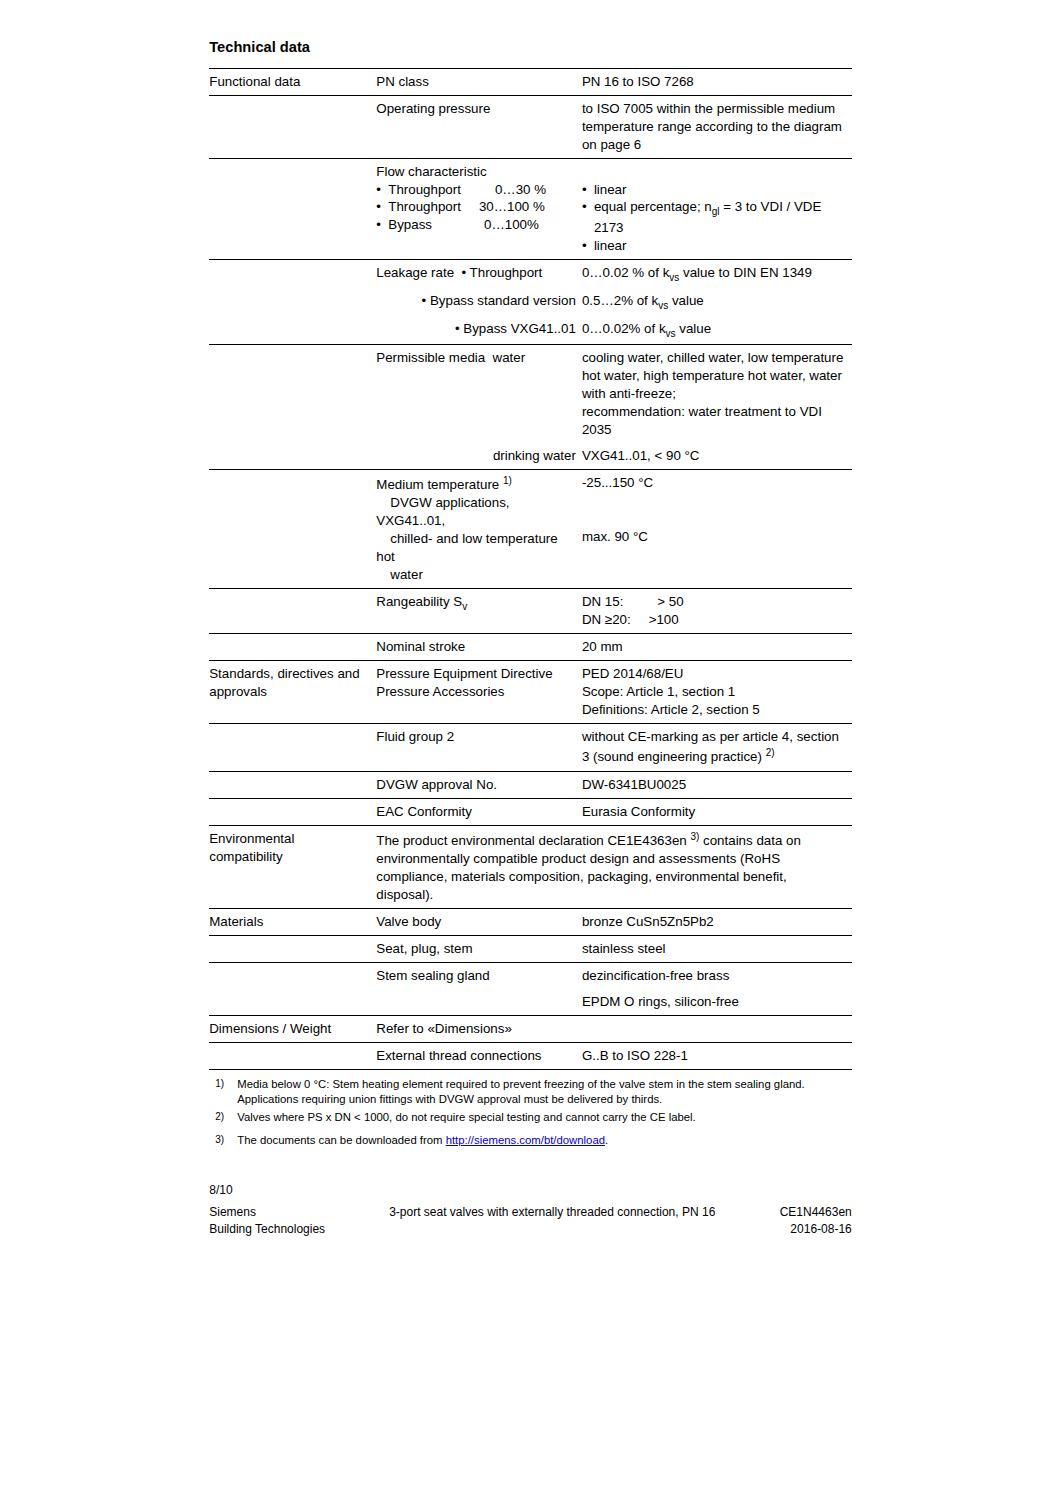Technical data
| Functional data | PN class | PN 16 to ISO 7268 |
| | Operating pressure | to ISO 7005 within the permissible medium temperature range according to the diagram on page 6 |
| | Flow characteristic Throughport 0…30 % Throughport 30…100 % Bypass 0…100% | linear equal percentage; n gl = 3 to VDI / VDE 2173 linear |
| | Leakage rate • Throughport | 0…0.02 % of k vs value to DIN EN 1349 |
| | • Bypass standard version | 0.5…2% of k vs value |
| | • Bypass VXG41..01 | 0…0.02% of k vs value |
| | Permissible media water | cooling water, chilled water, low temperature hot water, high temperature hot water, water with anti-freeze; recommendation: water treatment to VDI 2035 |
| | drinking water | VXG41..01, < 90 °C |
| | Medium temperature 1) DVGW applications, VXG41..01, chilled- and low temperature hot water | -25...150 °C max. 90 °C |
| | Rangeability S v | DN 15: > 50 DN ≥20: >100 |
| | Nominal stroke | 20 mm |
| Standards, directives and approvals | Pressure Equipment Directive Pressure Accessories | PED 2014/68/EU Scope: Article 1, section 1 Definitions: Article 2, section 5 |
| | Fluid group 2 | without CE-marking as per article 4, section 3 (sound engineering practice) 2) |
| | DVGW approval No. | DW-6341BU0025 |
| | EAC Conformity | Eurasia Conformity |
| Environmental compatibility | The product environmental declaration CE1E4363en 3) contains data on environmentally compatible product design and assessments (RoHS compliance, materials composition, packaging, environmental benefit, disposal). |
| Materials | Valve body | bronze CuSn5Zn5Pb2 |
| | Seat, plug, stem | stainless steel |
| | Stem sealing gland | dezincification-free brass |
| | | EPDM O rings, silicon-free |
| Dimensions / Weight | Refer to «Dimensions» | |
| | External thread connections | G..B to ISO 228-1 |
| 1) | Media below 0 °C: Stem heating element required to prevent freezing of the valve stem in the stem sealing gland. Applications requiring union fittings with DVGW approval must be delivered by thirds. |
| 2) | Valves where PS x DN < 1000, do not require special testing and cannot carry the CE label. |
| 3) | The documents can be downloaded from http://siemens.com/bt/download . |
8/10
| Siemens Building Technologies | 3-port seat valves with externally threaded connection, PN 16 | CE1N4463en 2016-08-16 |